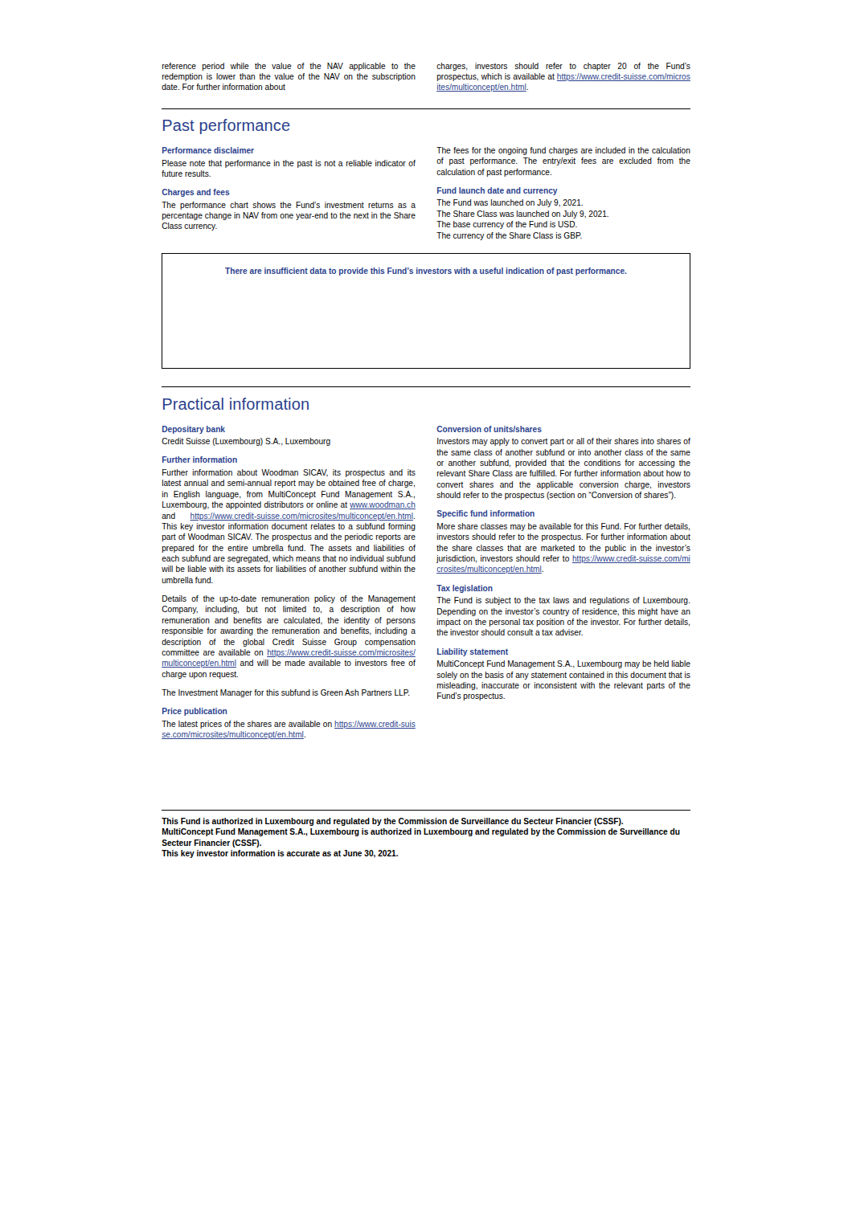reference period while the value of the NAV applicable to the redemption is lower than the value of the NAV on the subscription date. For further information about
charges, investors should refer to chapter 20 of the Fund’s prospectus, which is available at https://www.credit-suisse.com/microsites/multiconcept/en.html.
Past performance
Performance disclaimer
Please note that performance in the past is not a reliable indicator of future results.
Charges and fees
The performance chart shows the Fund’s investment returns as a percentage change in NAV from one year-end to the next in the Share Class currency.
The fees for the ongoing fund charges are included in the calculation of past performance. The entry/exit fees are excluded from the calculation of past performance.
Fund launch date and currency
The Fund was launched on July 9, 2021.
The Share Class was launched on July 9, 2021.
The base currency of the Fund is USD.
The currency of the Share Class is GBP.
There are insufficient data to provide this Fund’s investors with a useful indication of past performance.
Practical information
Depositary bank
Credit Suisse (Luxembourg) S.A., Luxembourg
Further information
Further information about Woodman SICAV, its prospectus and its latest annual and semi-annual report may be obtained free of charge, in English language, from MultiConcept Fund Management S.A., Luxembourg, the appointed distributors or online at www.woodman.ch and https://www.credit-suisse.com/microsites/multiconcept/en.html. This key investor information document relates to a subfund forming part of Woodman SICAV. The prospectus and the periodic reports are prepared for the entire umbrella fund. The assets and liabilities of each subfund are segregated, which means that no individual subfund will be liable with its assets for liabilities of another subfund within the umbrella fund.
Details of the up-to-date remuneration policy of the Management Company, including, but not limited to, a description of how remuneration and benefits are calculated, the identity of persons responsible for awarding the remuneration and benefits, including a description of the global Credit Suisse Group compensation committee are available on https://www.credit-suisse.com/microsites/multiconcept/en.html and will be made available to investors free of charge upon request.
The Investment Manager for this subfund is Green Ash Partners LLP.
Price publication
The latest prices of the shares are available on https://www.credit-suisse.com/microsites/multiconcept/en.html.
Conversion of units/shares
Investors may apply to convert part or all of their shares into shares of the same class of another subfund or into another class of the same or another subfund, provided that the conditions for accessing the relevant Share Class are fulfilled. For further information about how to convert shares and the applicable conversion charge, investors should refer to the prospectus (section on “Conversion of shares”).
Specific fund information
More share classes may be available for this Fund. For further details, investors should refer to the prospectus. For further information about the share classes that are marketed to the public in the investor’s jurisdiction, investors should refer to https://www.credit-suisse.com/microsites/multiconcept/en.html.
Tax legislation
The Fund is subject to the tax laws and regulations of Luxembourg. Depending on the investor’s country of residence, this might have an impact on the personal tax position of the investor. For further details, the investor should consult a tax adviser.
Liability statement
MultiConcept Fund Management S.A., Luxembourg may be held liable solely on the basis of any statement contained in this document that is misleading, inaccurate or inconsistent with the relevant parts of the Fund’s prospectus.
This Fund is authorized in Luxembourg and regulated by the Commission de Surveillance du Secteur Financier (CSSF).
MultiConcept Fund Management S.A., Luxembourg is authorized in Luxembourg and regulated by the Commission de Surveillance du Secteur Financier (CSSF).
This key investor information is accurate as at June 30, 2021.